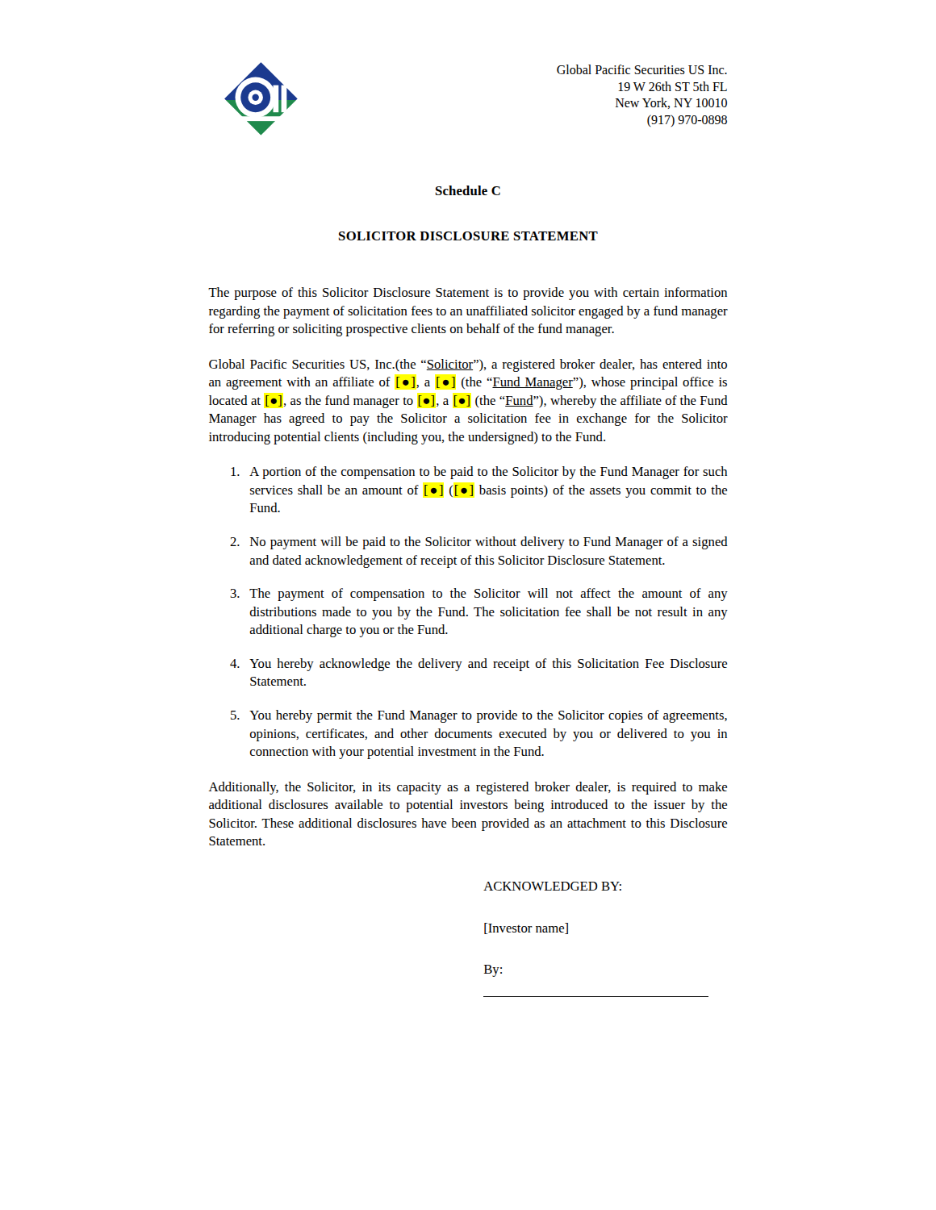Global Pacific Securities US Inc.
19 W 26th ST 5th FL
New York, NY 10010
(917) 970-0898
Schedule C
SOLICITOR DISCLOSURE STATEMENT
The purpose of this Solicitor Disclosure Statement is to provide you with certain information regarding the payment of solicitation fees to an unaffiliated solicitor engaged by a fund manager for referring or soliciting prospective clients on behalf of the fund manager.
Global Pacific Securities US, Inc.(the “Solicitor”), a registered broker dealer, has entered into an agreement with an affiliate of [●], a [●] (the “Fund Manager”), whose principal office is located at [●], as the fund manager to [●], a [●] (the “Fund”), whereby the affiliate of the Fund Manager has agreed to pay the Solicitor a solicitation fee in exchange for the Solicitor introducing potential clients (including you, the undersigned) to the Fund.
A portion of the compensation to be paid to the Solicitor by the Fund Manager for such services shall be an amount of [●] ([●] basis points) of the assets you commit to the Fund.
No payment will be paid to the Solicitor without delivery to Fund Manager of a signed and dated acknowledgement of receipt of this Solicitor Disclosure Statement.
The payment of compensation to the Solicitor will not affect the amount of any distributions made to you by the Fund. The solicitation fee shall be not result in any additional charge to you or the Fund.
You hereby acknowledge the delivery and receipt of this Solicitation Fee Disclosure Statement.
You hereby permit the Fund Manager to provide to the Solicitor copies of agreements, opinions, certificates, and other documents executed by you or delivered to you in connection with your potential investment in the Fund.
Additionally, the Solicitor, in its capacity as a registered broker dealer, is required to make additional disclosures available to potential investors being introduced to the issuer by the Solicitor. These additional disclosures have been provided as an attachment to this Disclosure Statement.
ACKNOWLEDGED BY:
[Investor name]
By: